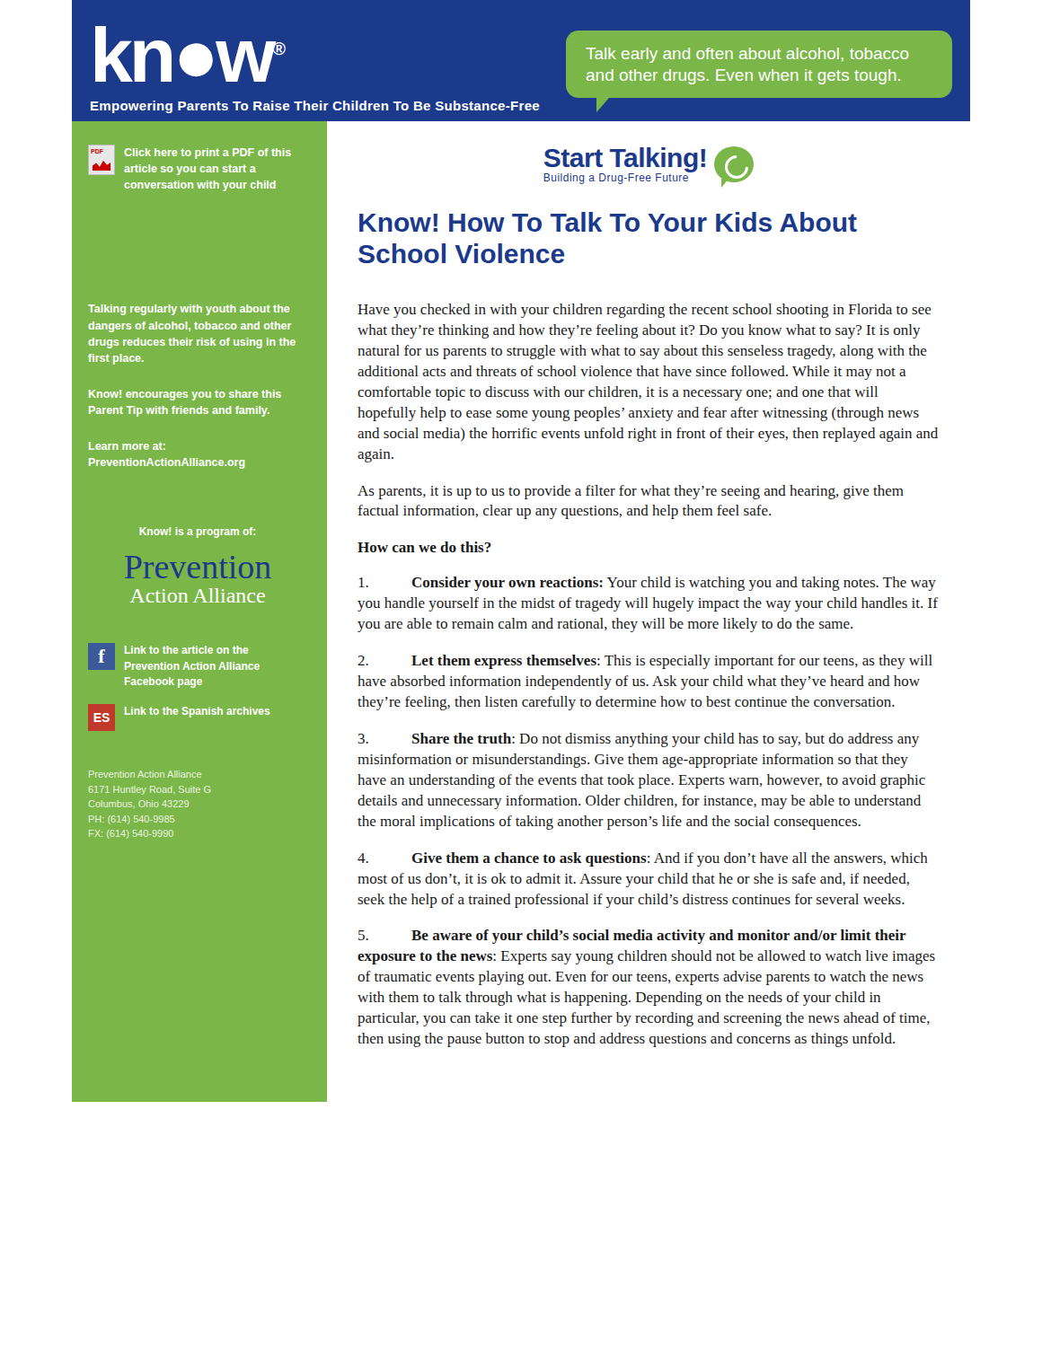kn●w®
Empowering Parents To Raise Their Children To Be Substance-Free
Talk early and often about alcohol, tobacco and other drugs. Even when it gets tough.
Click here to print a PDF of this article so you can start a conversation with your child
Talking regularly with youth about the dangers of alcohol, tobacco and other drugs reduces their risk of using in the first place.
Know! encourages you to share this Parent Tip with friends and family.
Learn more at:
PreventionActionAlliance.org
Know! is a program of:
Prevention
Action Alliance
f
Link to the article on the Prevention Action Alliance Facebook page
ES
Link to the Spanish archives
Prevention Action Alliance
6171 Huntley Road, Suite G
Columbus, Ohio 43229
PH: (614) 540-9985
FX: (614) 540-9990
Start Talking!
Building a Drug-Free Future
Know! How To Talk To Your Kids About School Violence
Have you checked in with your children regarding the recent school shooting in Florida to see what they’re thinking and how they’re feeling about it? Do you know what to say? It is only natural for us parents to struggle with what to say about this senseless tragedy, along with the additional acts and threats of school violence that have since followed. While it may not a comfortable topic to discuss with our children, it is a necessary one; and one that will hopefully help to ease some young peoples’ anxiety and fear after witnessing (through news and social media) the horrific events unfold right in front of their eyes, then replayed again and again.
As parents, it is up to us to provide a filter for what they’re seeing and hearing, give them factual information, clear up any questions, and help them feel safe.
How can we do this?
Consider your own reactions: Your child is watching you and taking notes. The way you handle yourself in the midst of tragedy will hugely impact the way your child handles it. If you are able to remain calm and rational, they will be more likely to do the same.
Let them express themselves: This is especially important for our teens, as they will have absorbed information independently of us. Ask your child what they’ve heard and how they’re feeling, then listen carefully to determine how to best continue the conversation.
Share the truth: Do not dismiss anything your child has to say, but do address any misinformation or misunderstandings. Give them age-appropriate information so that they have an understanding of the events that took place. Experts warn, however, to avoid graphic details and unnecessary information. Older children, for instance, may be able to understand the moral implications of taking another person’s life and the social consequences.
Give them a chance to ask questions: And if you don’t have all the answers, which most of us don’t, it is ok to admit it. Assure your child that he or she is safe and, if needed, seek the help of a trained professional if your child’s distress continues for several weeks.
Be aware of your child’s social media activity and monitor and/or limit their exposure to the news: Experts say young children should not be allowed to watch live images of traumatic events playing out. Even for our teens, experts advise parents to watch the news with them to talk through what is happening. Depending on the needs of your child in particular, you can take it one step further by recording and screening the news ahead of time, then using the pause button to stop and address questions and concerns as things unfold.